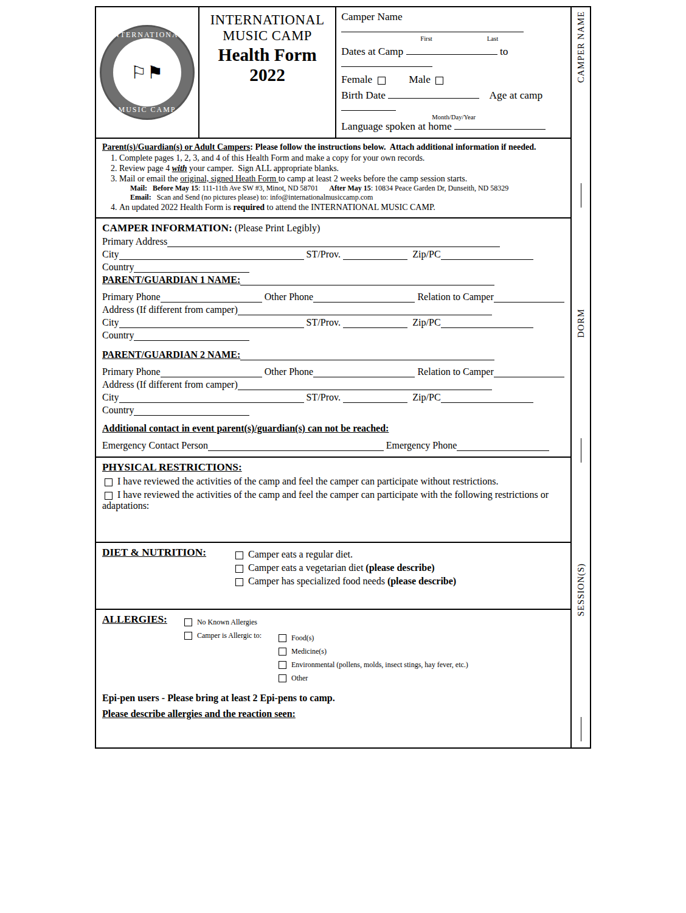INTERNATIONAL
⚐⚑
MUSIC CAMP
INTERNATIONAL
MUSIC CAMP
Health Form
2022
Camper Name
First Last
Dates at Camp to
Female Male
Birth Date Age at camp
Month/Day/Year
Language spoken at home
Parent(s)/Guardian(s) or Adult Campers: Please follow the instructions below. Attach additional information if needed.
Complete pages 1, 2, 3, and 4 of this Health Form and make a copy for your own records.
Review page 4 with your camper. Sign ALL appropriate blanks.
Mail or email the original, signed Heath Form to camp at least 2 weeks before the camp session starts.
Mail: Before May 15: 111-11th Ave SW #3, Minot, ND 58701 After May 15: 10834 Peace Garden Dr, Dunseith, ND 58329
Email: Scan and Send (no pictures please) to: info@internationalmusiccamp.com
An updated 2022 Health Form is required to attend the INTERNATIONAL MUSIC CAMP.
CAMPER INFORMATION:
(Please Print Legibly)
Primary Address
City ST/Prov. Zip/PC
Country
PARENT/GUARDIAN 1 NAME:
Primary Phone Other Phone Relation to Camper
Address (If different from camper)
City ST/Prov. Zip/PC
Country
PARENT/GUARDIAN 2 NAME:
Primary Phone Other Phone Relation to Camper
Address (If different from camper)
City ST/Prov. Zip/PC
Country
Additional contact in event parent(s)/guardian(s) can not be reached:
Emergency Contact Person Emergency Phone
PHYSICAL RESTRICTIONS:
I have reviewed the activities of the camp and feel the camper can participate without restrictions.
I have reviewed the activities of the camp and feel the camper can participate with the following restrictions or adaptations:
DIET & NUTRITION:
Camper eats a regular diet.
Camper eats a vegetarian diet (please describe)
Camper has specialized food needs (please describe)
ALLERGIES:
No Known Allergies
Camper is Allergic to:
Food(s)
Medicine(s)
Environmental (pollens, molds, insect stings, hay fever, etc.)
Other
Epi-pen users - Please bring at least 2 Epi-pens to camp.
Please describe allergies and the reaction seen:
CAMPER NAME
DORM
SESSION(S)